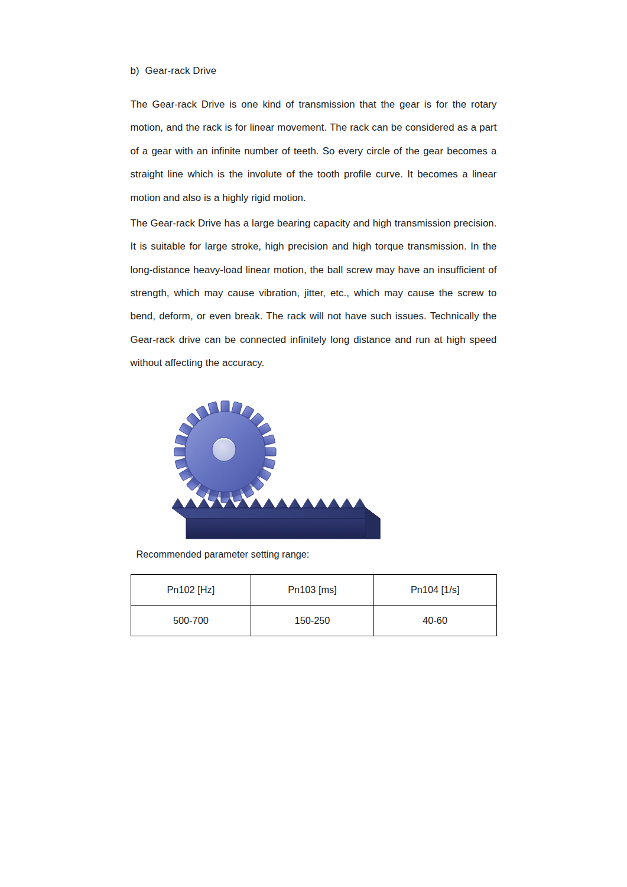b) Gear-rack Drive
The Gear-rack Drive is one kind of transmission that the gear is for the rotary motion, and the rack is for linear movement. The rack can be considered as a part of a gear with an infinite number of teeth. So every circle of the gear becomes a straight line which is the involute of the tooth profile curve. It becomes a linear motion and also is a highly rigid motion.
The Gear-rack Drive has a large bearing capacity and high transmission precision. It is suitable for large stroke, high precision and high torque transmission. In the long-distance heavy-load linear motion, the ball screw may have an insufficient of strength, which may cause vibration, jitter, etc., which may cause the screw to bend, deform, or even break. The rack will not have such issues. Technically the Gear-rack drive can be connected infinitely long distance and run at high speed without affecting the accuracy.
Recommended parameter setting range:
| Pn102 [Hz] | Pn103 [ms] | Pn104 [1/s] |
| --- | --- | --- |
| 500-700 | 150-250 | 40-60 |